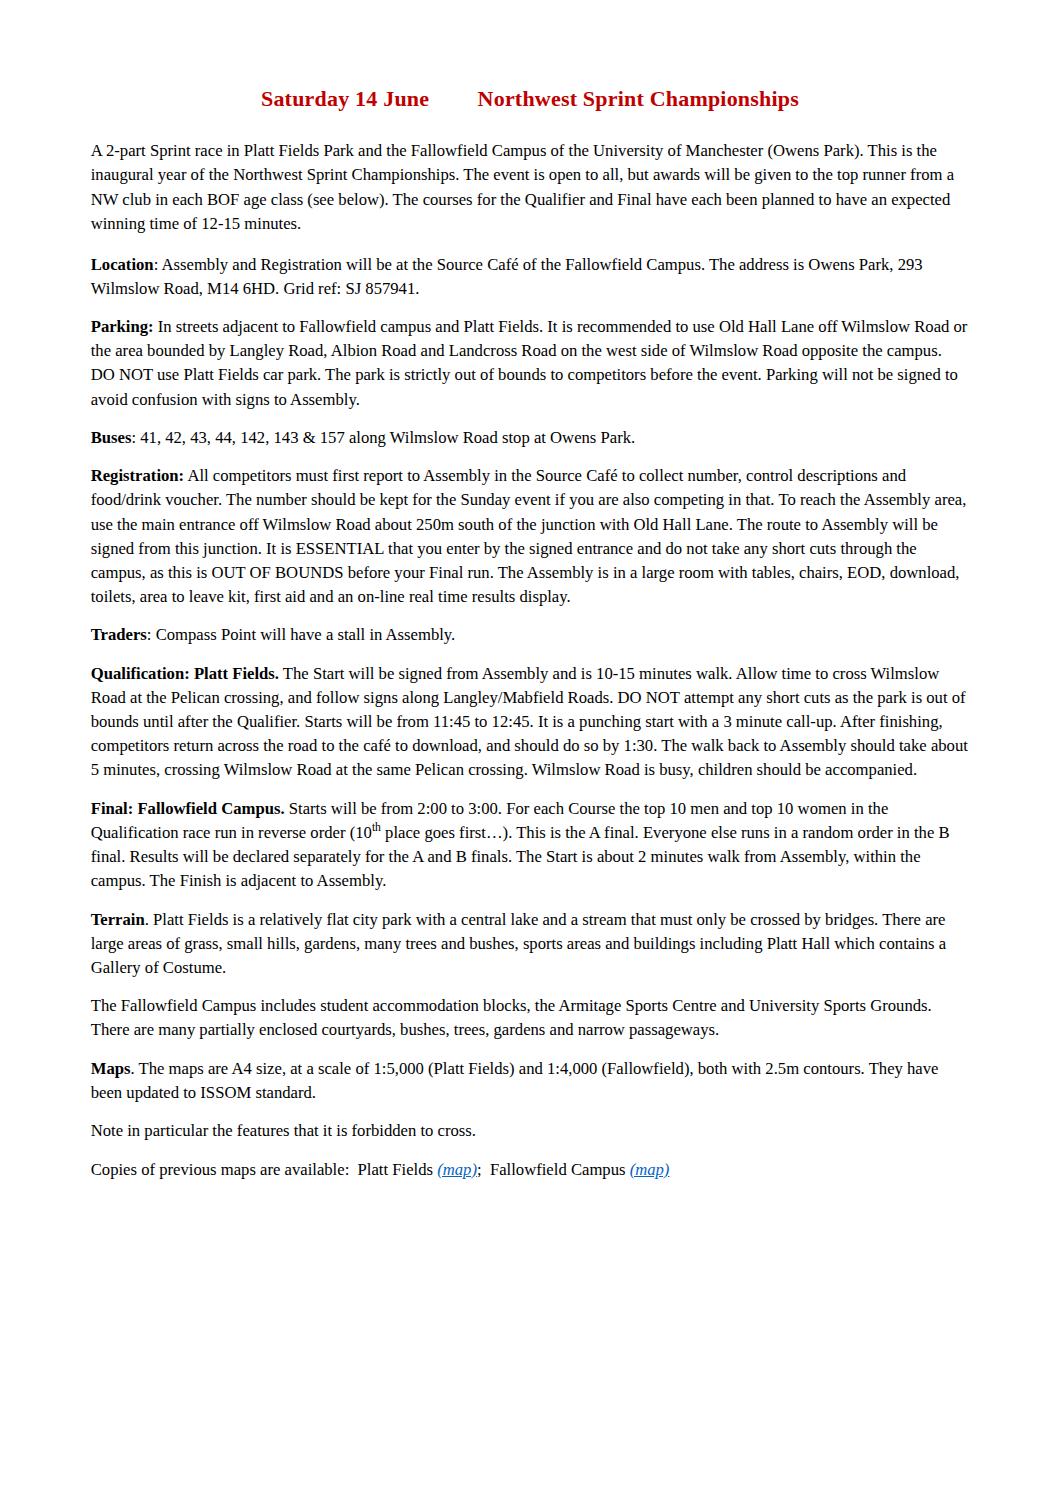Saturday 14 June Northwest Sprint Championships
A 2-part Sprint race in Platt Fields Park and the Fallowfield Campus of the University of Manchester (Owens Park). This is the inaugural year of the Northwest Sprint Championships. The event is open to all, but awards will be given to the top runner from a NW club in each BOF age class (see below). The courses for the Qualifier and Final have each been planned to have an expected winning time of 12-15 minutes.
Location: Assembly and Registration will be at the Source Café of the Fallowfield Campus. The address is Owens Park, 293 Wilmslow Road, M14 6HD. Grid ref: SJ 857941.
Parking: In streets adjacent to Fallowfield campus and Platt Fields. It is recommended to use Old Hall Lane off Wilmslow Road or the area bounded by Langley Road, Albion Road and Landcross Road on the west side of Wilmslow Road opposite the campus. DO NOT use Platt Fields car park. The park is strictly out of bounds to competitors before the event. Parking will not be signed to avoid confusion with signs to Assembly.
Buses: 41, 42, 43, 44, 142, 143 & 157 along Wilmslow Road stop at Owens Park.
Registration: All competitors must first report to Assembly in the Source Café to collect number, control descriptions and food/drink voucher. The number should be kept for the Sunday event if you are also competing in that. To reach the Assembly area, use the main entrance off Wilmslow Road about 250m south of the junction with Old Hall Lane. The route to Assembly will be signed from this junction. It is ESSENTIAL that you enter by the signed entrance and do not take any short cuts through the campus, as this is OUT OF BOUNDS before your Final run. The Assembly is in a large room with tables, chairs, EOD, download, toilets, area to leave kit, first aid and an on-line real time results display.
Traders: Compass Point will have a stall in Assembly.
Qualification: Platt Fields. The Start will be signed from Assembly and is 10-15 minutes walk. Allow time to cross Wilmslow Road at the Pelican crossing, and follow signs along Langley/Mabfield Roads. DO NOT attempt any short cuts as the park is out of bounds until after the Qualifier. Starts will be from 11:45 to 12:45. It is a punching start with a 3 minute call-up. After finishing, competitors return across the road to the café to download, and should do so by 1:30. The walk back to Assembly should take about 5 minutes, crossing Wilmslow Road at the same Pelican crossing. Wilmslow Road is busy, children should be accompanied.
Final: Fallowfield Campus. Starts will be from 2:00 to 3:00. For each Course the top 10 men and top 10 women in the Qualification race run in reverse order (10th place goes first…). This is the A final. Everyone else runs in a random order in the B final. Results will be declared separately for the A and B finals. The Start is about 2 minutes walk from Assembly, within the campus. The Finish is adjacent to Assembly.
Terrain. Platt Fields is a relatively flat city park with a central lake and a stream that must only be crossed by bridges. There are large areas of grass, small hills, gardens, many trees and bushes, sports areas and buildings including Platt Hall which contains a Gallery of Costume.
The Fallowfield Campus includes student accommodation blocks, the Armitage Sports Centre and University Sports Grounds. There are many partially enclosed courtyards, bushes, trees, gardens and narrow passageways.
Maps. The maps are A4 size, at a scale of 1:5,000 (Platt Fields) and 1:4,000 (Fallowfield), both with 2.5m contours. They have been updated to ISSOM standard.
Note in particular the features that it is forbidden to cross.
Copies of previous maps are available: Platt Fields (map); Fallowfield Campus (map)